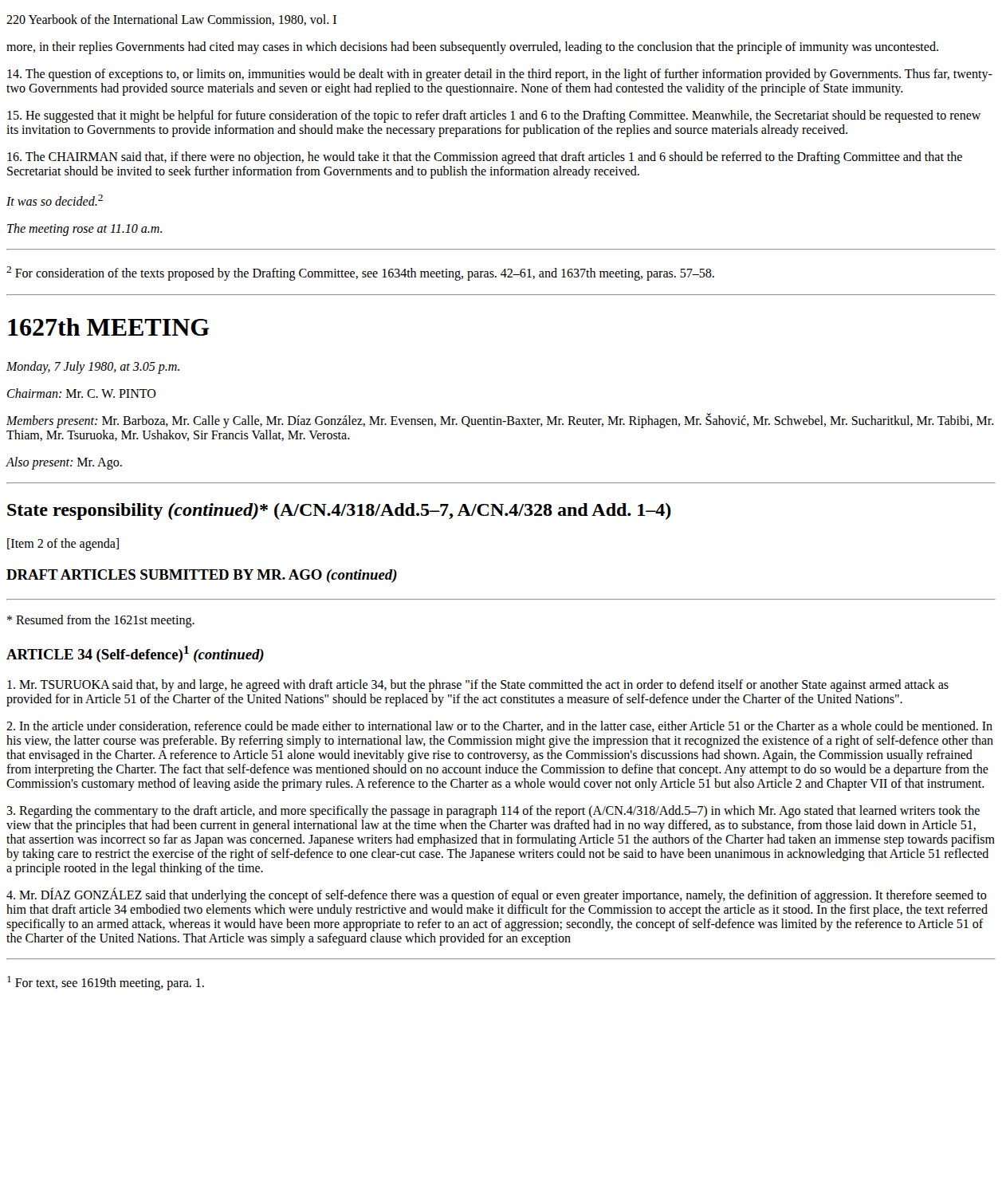220 Yearbook of the International Law Commission, 1980, vol. I
more, in their replies Governments had cited may cases in which decisions had been subsequently overruled, leading to the conclusion that the principle of immunity was uncontested.
14. The question of exceptions to, or limits on, immunities would be dealt with in greater detail in the third report, in the light of further information provided by Governments. Thus far, twenty-two Governments had provided source materials and seven or eight had replied to the questionnaire. None of them had contested the validity of the principle of State immunity.
15. He suggested that it might be helpful for future consideration of the topic to refer draft articles 1 and 6 to the Drafting Committee. Meanwhile, the Secretariat should be requested to renew its invitation to Governments to provide information and should make the necessary preparations for publication of the replies and source materials already received.
16. The CHAIRMAN said that, if there were no objection, he would take it that the Commission agreed that draft articles 1 and 6 should be referred to the Drafting Committee and that the Secretariat should be invited to seek further information from Governments and to publish the information already received.
It was so decided.2
The meeting rose at 11.10 a.m.
2 For consideration of the texts proposed by the Drafting Committee, see 1634th meeting, paras. 42–61, and 1637th meeting, paras. 57–58.
1627th MEETING
Monday, 7 July 1980, at 3.05 p.m.
Chairman: Mr. C. W. PINTO
Members present: Mr. Barboza, Mr. Calle y Calle, Mr. Díaz González, Mr. Evensen, Mr. Quentin-Baxter, Mr. Reuter, Mr. Riphagen, Mr. Šahović, Mr. Schwebel, Mr. Sucharitkul, Mr. Tabibi, Mr. Thiam, Mr. Tsuruoka, Mr. Ushakov, Sir Francis Vallat, Mr. Verosta.
Also present: Mr. Ago.
State responsibility (continued)* (A/CN.4/318/Add.5–7, A/CN.4/328 and Add. 1–4)
[Item 2 of the agenda]
DRAFT ARTICLES SUBMITTED BY MR. AGO (continued)
* Resumed from the 1621st meeting.
ARTICLE 34 (Self-defence)1 (continued)
1. Mr. TSURUOKA said that, by and large, he agreed with draft article 34, but the phrase "if the State committed the act in order to defend itself or another State against armed attack as provided for in Article 51 of the Charter of the United Nations" should be replaced by "if the act constitutes a measure of self-defence under the Charter of the United Nations".
2. In the article under consideration, reference could be made either to international law or to the Charter, and in the latter case, either Article 51 or the Charter as a whole could be mentioned. In his view, the latter course was preferable. By referring simply to international law, the Commission might give the impression that it recognized the existence of a right of self-defence other than that envisaged in the Charter. A reference to Article 51 alone would inevitably give rise to controversy, as the Commission's discussions had shown. Again, the Commission usually refrained from interpreting the Charter. The fact that self-defence was mentioned should on no account induce the Commission to define that concept. Any attempt to do so would be a departure from the Commission's customary method of leaving aside the primary rules. A reference to the Charter as a whole would cover not only Article 51 but also Article 2 and Chapter VII of that instrument.
3. Regarding the commentary to the draft article, and more specifically the passage in paragraph 114 of the report (A/CN.4/318/Add.5–7) in which Mr. Ago stated that learned writers took the view that the principles that had been current in general international law at the time when the Charter was drafted had in no way differed, as to substance, from those laid down in Article 51, that assertion was incorrect so far as Japan was concerned. Japanese writers had emphasized that in formulating Article 51 the authors of the Charter had taken an immense step towards pacifism by taking care to restrict the exercise of the right of self-defence to one clear-cut case. The Japanese writers could not be said to have been unanimous in acknowledging that Article 51 reflected a principle rooted in the legal thinking of the time.
4. Mr. DÍAZ GONZÁLEZ said that underlying the concept of self-defence there was a question of equal or even greater importance, namely, the definition of aggression. It therefore seemed to him that draft article 34 embodied two elements which were unduly restrictive and would make it difficult for the Commission to accept the article as it stood. In the first place, the text referred specifically to an armed attack, whereas it would have been more appropriate to refer to an act of aggression; secondly, the concept of self-defence was limited by the reference to Article 51 of the Charter of the United Nations. That Article was simply a safeguard clause which provided for an exception
1 For text, see 1619th meeting, para. 1.